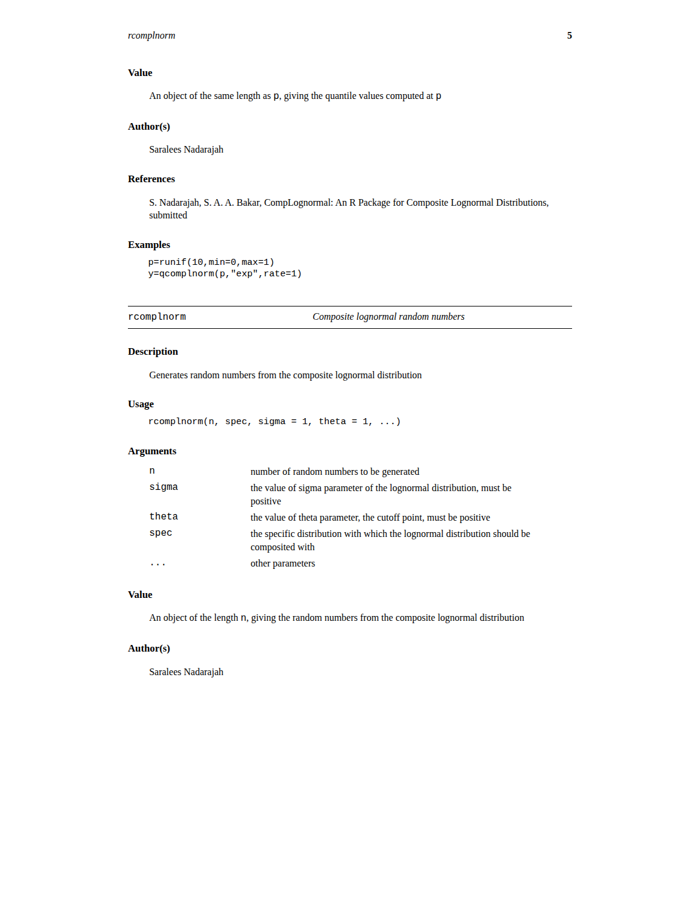rcomplnorm 5
Value
An object of the same length as p, giving the quantile values computed at p
Author(s)
Saralees Nadarajah
References
S. Nadarajah, S. A. A. Bakar, CompLognormal: An R Package for Composite Lognormal Distributions, submitted
Examples
p=runif(10,min=0,max=1)
y=qcomplnorm(p,"exp",rate=1)
rcomplnorm Composite lognormal random numbers
Description
Generates random numbers from the composite lognormal distribution
Usage
rcomplnorm(n, spec, sigma = 1, theta = 1, ...)
Arguments
| n | number of random numbers to be generated |
| sigma | the value of sigma parameter of the lognormal distribution, must be positive |
| theta | the value of theta parameter, the cutoff point, must be positive |
| spec | the specific distribution with which the lognormal distribution should be composited with |
| ... | other parameters |
Value
An object of the length n, giving the random numbers from the composite lognormal distribution
Author(s)
Saralees Nadarajah